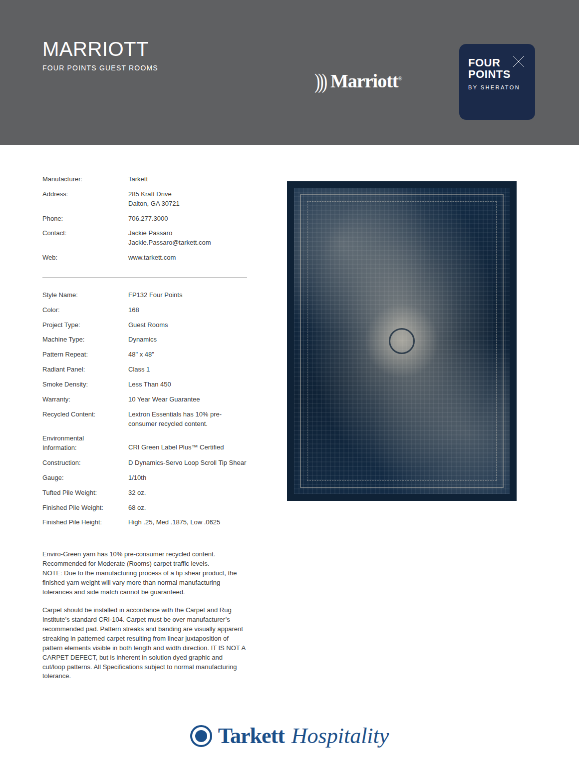Marriott
Four Points Guest Rooms
))) Marriott®
Four
Points
by Sheraton
| Manufacturer: | Tarkett |
| Address: | 285 Kraft Drive Dalton, GA 30721 |
| Phone: | 706.277.3000 |
| Contact: | Jackie Passaro Jackie.Passaro@tarkett.com |
| Web: | www.tarkett.com |
| Style Name: | FP132 Four Points |
| Color: | 168 |
| Project Type: | Guest Rooms |
| Machine Type: | Dynamics |
| Pattern Repeat: | 48" x 48" |
| Radiant Panel: | Class 1 |
| Smoke Density: | Less Than 450 |
| Warranty: | 10 Year Wear Guarantee |
| Recycled Content: | Lextron Essentials has 10% pre-consumer recycled content. |
| Environmental Information: | CRI Green Label Plus™ Certified |
| Construction: | D Dynamics-Servo Loop Scroll Tip Shear |
| Gauge: | 1/10th |
| Tufted Pile Weight: | 32 oz. |
| Finished Pile Weight: | 68 oz. |
| Finished Pile Height: | High .25, Med .1875, Low .0625 |
Enviro-Green yarn has 10% pre-consumer recycled content.
Recommended for Moderate (Rooms) carpet traffic levels.
NOTE: Due to the manufacturing process of a tip shear product, the finished yarn weight will vary more than normal manufacturing tolerances and side match cannot be guaranteed.
Carpet should be installed in accordance with the Carpet and Rug Institute’s standard CRI-104. Carpet must be over manufacturer’s recommended pad. Pattern streaks and banding are visually apparent streaking in patterned carpet resulting from linear juxtaposition of pattern elements visible in both length and width direction. IT IS NOT A CARPET DEFECT, but is inherent in solution dyed graphic and cut/loop patterns. All Specifications subject to normal manufacturing tolerance.
Tarkett Hospitality